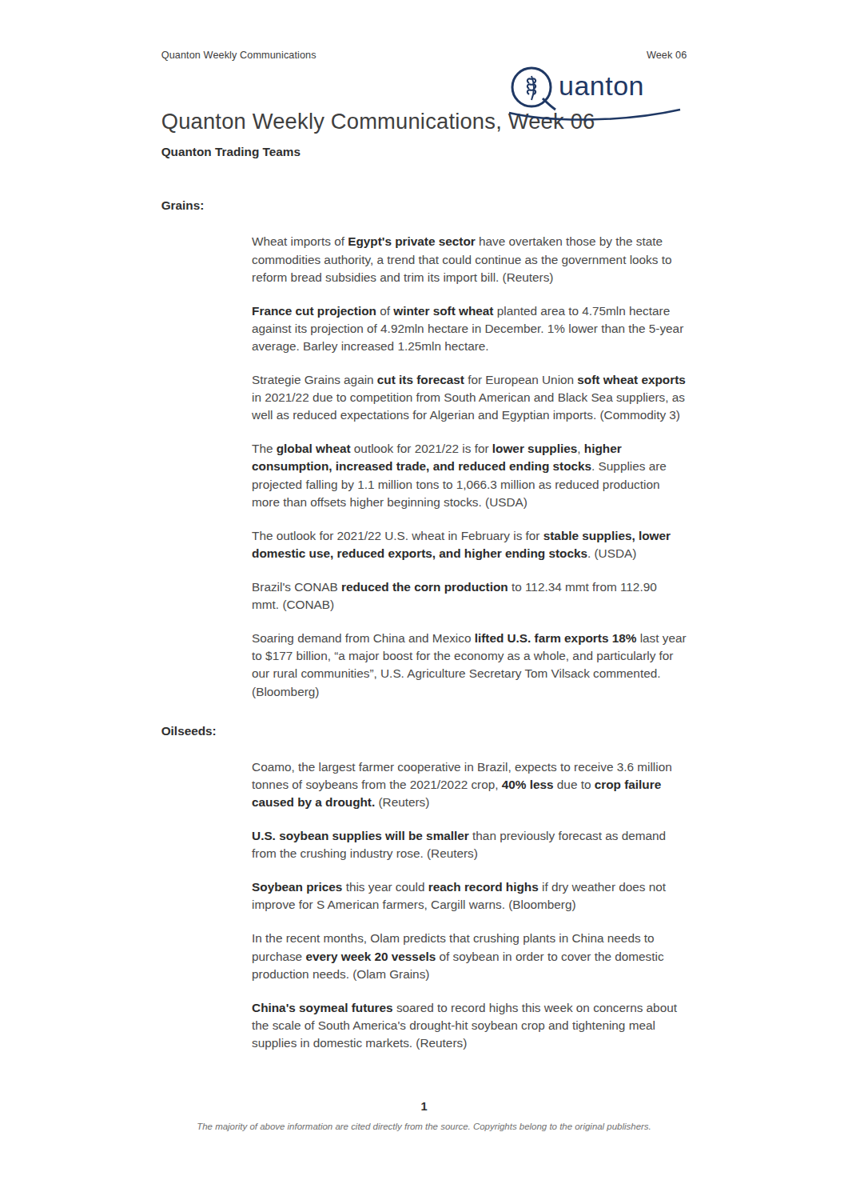Quanton Weekly Communications
Week 06
uanton
Quanton Weekly Communications, Week 06
Quanton Trading Teams
Grains:
Wheat imports of Egypt's private sector have overtaken those by the state commodities authority, a trend that could continue as the government looks to reform bread subsidies and trim its import bill. (Reuters)
France cut projection of winter soft wheat planted area to 4.75mln hectare against its projection of 4.92mln hectare in December. 1% lower than the 5-year average. Barley increased 1.25mln hectare.
Strategie Grains again cut its forecast for European Union soft wheat exports in 2021/22 due to competition from South American and Black Sea suppliers, as well as reduced expectations for Algerian and Egyptian imports. (Commodity 3)
The global wheat outlook for 2021/22 is for lower supplies, higher consumption, increased trade, and reduced ending stocks. Supplies are projected falling by 1.1 million tons to 1,066.3 million as reduced production more than offsets higher beginning stocks. (USDA)
The outlook for 2021/22 U.S. wheat in February is for stable supplies, lower domestic use, reduced exports, and higher ending stocks. (USDA)
Brazil's CONAB reduced the corn production to 112.34 mmt from 112.90 mmt. (CONAB)
Soaring demand from China and Mexico lifted U.S. farm exports 18% last year to $177 billion, “a major boost for the economy as a whole, and particularly for our rural communities”, U.S. Agriculture Secretary Tom Vilsack commented. (Bloomberg)
Oilseeds:
Coamo, the largest farmer cooperative in Brazil, expects to receive 3.6 million tonnes of soybeans from the 2021/2022 crop, 40% less due to crop failure caused by a drought. (Reuters)
U.S. soybean supplies will be smaller than previously forecast as demand from the crushing industry rose. (Reuters)
Soybean prices this year could reach record highs if dry weather does not improve for S American farmers, Cargill warns. (Bloomberg)
In the recent months, Olam predicts that crushing plants in China needs to purchase every week 20 vessels of soybean in order to cover the domestic production needs. (Olam Grains)
China's soymeal futures soared to record highs this week on concerns about the scale of South America's drought-hit soybean crop and tightening meal supplies in domestic markets. (Reuters)
1
The majority of above information are cited directly from the source. Copyrights belong to the original publishers.